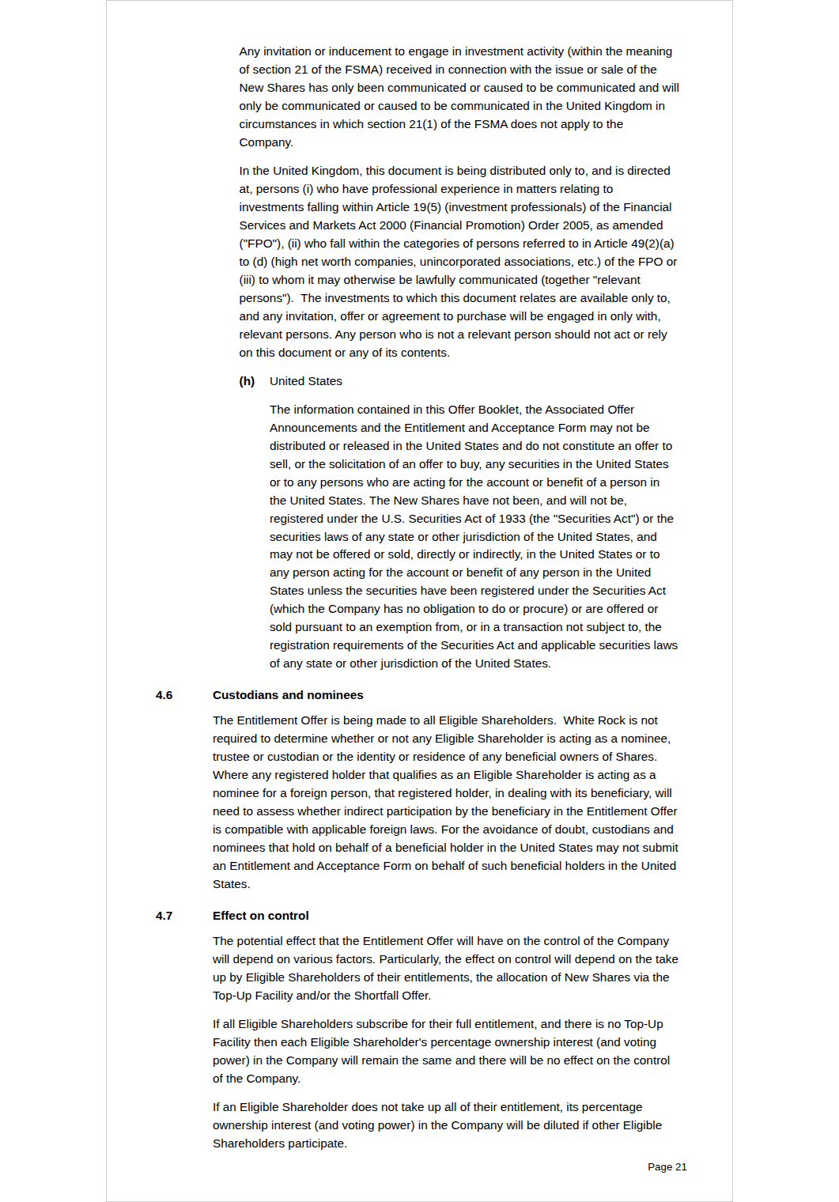Any invitation or inducement to engage in investment activity (within the meaning of section 21 of the FSMA) received in connection with the issue or sale of the New Shares has only been communicated or caused to be communicated and will only be communicated or caused to be communicated in the United Kingdom in circumstances in which section 21(1) of the FSMA does not apply to the Company.
In the United Kingdom, this document is being distributed only to, and is directed at, persons (i) who have professional experience in matters relating to investments falling within Article 19(5) (investment professionals) of the Financial Services and Markets Act 2000 (Financial Promotion) Order 2005, as amended ("FPO"), (ii) who fall within the categories of persons referred to in Article 49(2)(a) to (d) (high net worth companies, unincorporated associations, etc.) of the FPO or (iii) to whom it may otherwise be lawfully communicated (together "relevant persons"). The investments to which this document relates are available only to, and any invitation, offer or agreement to purchase will be engaged in only with, relevant persons. Any person who is not a relevant person should not act or rely on this document or any of its contents.
(h)
United States
The information contained in this Offer Booklet, the Associated Offer Announcements and the Entitlement and Acceptance Form may not be distributed or released in the United States and do not constitute an offer to sell, or the solicitation of an offer to buy, any securities in the United States or to any persons who are acting for the account or benefit of a person in the United States. The New Shares have not been, and will not be, registered under the U.S. Securities Act of 1933 (the "Securities Act") or the securities laws of any state or other jurisdiction of the United States, and may not be offered or sold, directly or indirectly, in the United States or to any person acting for the account or benefit of any person in the United States unless the securities have been registered under the Securities Act (which the Company has no obligation to do or procure) or are offered or sold pursuant to an exemption from, or in a transaction not subject to, the registration requirements of the Securities Act and applicable securities laws of any state or other jurisdiction of the United States.
4.6
Custodians and nominees
The Entitlement Offer is being made to all Eligible Shareholders. White Rock is not required to determine whether or not any Eligible Shareholder is acting as a nominee, trustee or custodian or the identity or residence of any beneficial owners of Shares. Where any registered holder that qualifies as an Eligible Shareholder is acting as a nominee for a foreign person, that registered holder, in dealing with its beneficiary, will need to assess whether indirect participation by the beneficiary in the Entitlement Offer is compatible with applicable foreign laws. For the avoidance of doubt, custodians and nominees that hold on behalf of a beneficial holder in the United States may not submit an Entitlement and Acceptance Form on behalf of such beneficial holders in the United States.
4.7
Effect on control
The potential effect that the Entitlement Offer will have on the control of the Company will depend on various factors. Particularly, the effect on control will depend on the take up by Eligible Shareholders of their entitlements, the allocation of New Shares via the Top-Up Facility and/or the Shortfall Offer.
If all Eligible Shareholders subscribe for their full entitlement, and there is no Top-Up Facility then each Eligible Shareholder's percentage ownership interest (and voting power) in the Company will remain the same and there will be no effect on the control of the Company.
If an Eligible Shareholder does not take up all of their entitlement, its percentage ownership interest (and voting power) in the Company will be diluted if other Eligible Shareholders participate.
Page 21